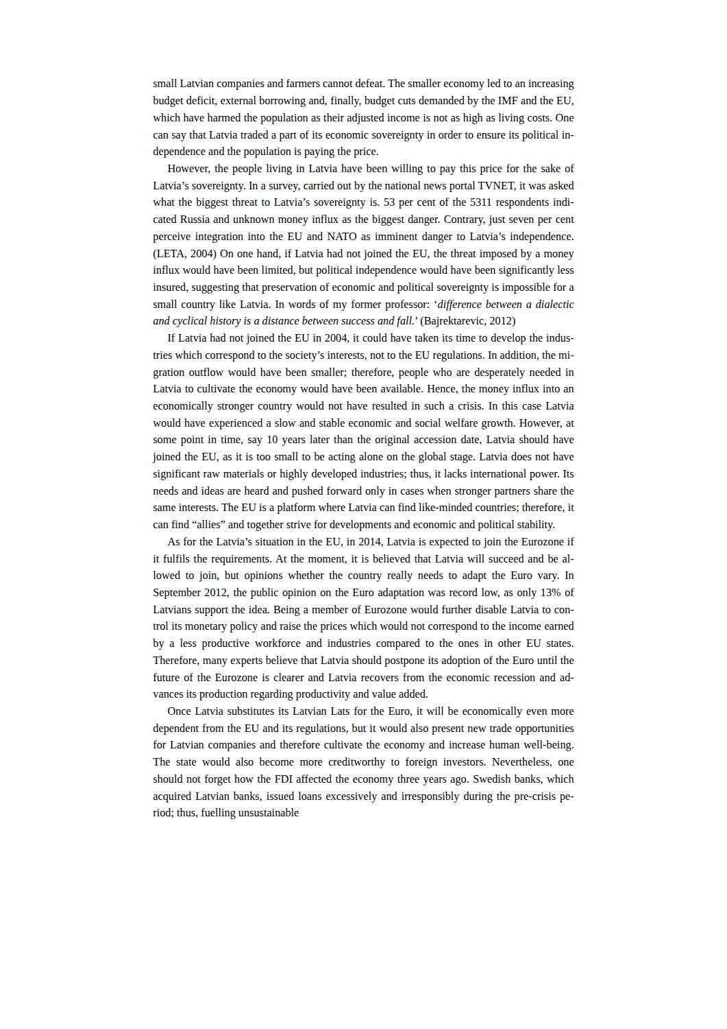small Latvian companies and farmers cannot defeat. The smaller economy led to an increasing budget deficit, external borrowing and, finally, budget cuts demanded by the IMF and the EU, which have harmed the population as their adjusted income is not as high as living costs. One can say that Latvia traded a part of its economic sovereignty in order to ensure its political independence and the population is paying the price.
However, the people living in Latvia have been willing to pay this price for the sake of Latvia’s sovereignty. In a survey, carried out by the national news portal TVNET, it was asked what the biggest threat to Latvia’s sovereignty is. 53 per cent of the 5311 respondents indicated Russia and unknown money influx as the biggest danger. Contrary, just seven per cent perceive integration into the EU and NATO as imminent danger to Latvia’s independence. (LETA, 2004) On one hand, if Latvia had not joined the EU, the threat imposed by a money influx would have been limited, but political independence would have been significantly less insured, suggesting that preservation of economic and political sovereignty is impossible for a small country like Latvia. In words of my former professor: ‘difference between a dialectic and cyclical history is a distance between success and fall.’ (Bajrektarevic, 2012)
If Latvia had not joined the EU in 2004, it could have taken its time to develop the industries which correspond to the society’s interests, not to the EU regulations. In addition, the migration outflow would have been smaller; therefore, people who are desperately needed in Latvia to cultivate the economy would have been available. Hence, the money influx into an economically stronger country would not have resulted in such a crisis. In this case Latvia would have experienced a slow and stable economic and social welfare growth. However, at some point in time, say 10 years later than the original accession date, Latvia should have joined the EU, as it is too small to be acting alone on the global stage. Latvia does not have significant raw materials or highly developed industries; thus, it lacks international power. Its needs and ideas are heard and pushed forward only in cases when stronger partners share the same interests. The EU is a platform where Latvia can find like-minded countries; therefore, it can find “allies” and together strive for developments and economic and political stability.
As for the Latvia’s situation in the EU, in 2014, Latvia is expected to join the Eurozone if it fulfils the requirements. At the moment, it is believed that Latvia will succeed and be allowed to join, but opinions whether the country really needs to adapt the Euro vary. In September 2012, the public opinion on the Euro adaptation was record low, as only 13% of Latvians support the idea. Being a member of Eurozone would further disable Latvia to control its monetary policy and raise the prices which would not correspond to the income earned by a less productive workforce and industries compared to the ones in other EU states. Therefore, many experts believe that Latvia should postpone its adoption of the Euro until the future of the Eurozone is clearer and Latvia recovers from the economic recession and advances its production regarding productivity and value added.
Once Latvia substitutes its Latvian Lats for the Euro, it will be economically even more dependent from the EU and its regulations, but it would also present new trade opportunities for Latvian companies and therefore cultivate the economy and increase human well-being. The state would also become more creditworthy to foreign investors. Nevertheless, one should not forget how the FDI affected the economy three years ago. Swedish banks, which acquired Latvian banks, issued loans excessively and irresponsibly during the pre-crisis period; thus, fuelling unsustainable